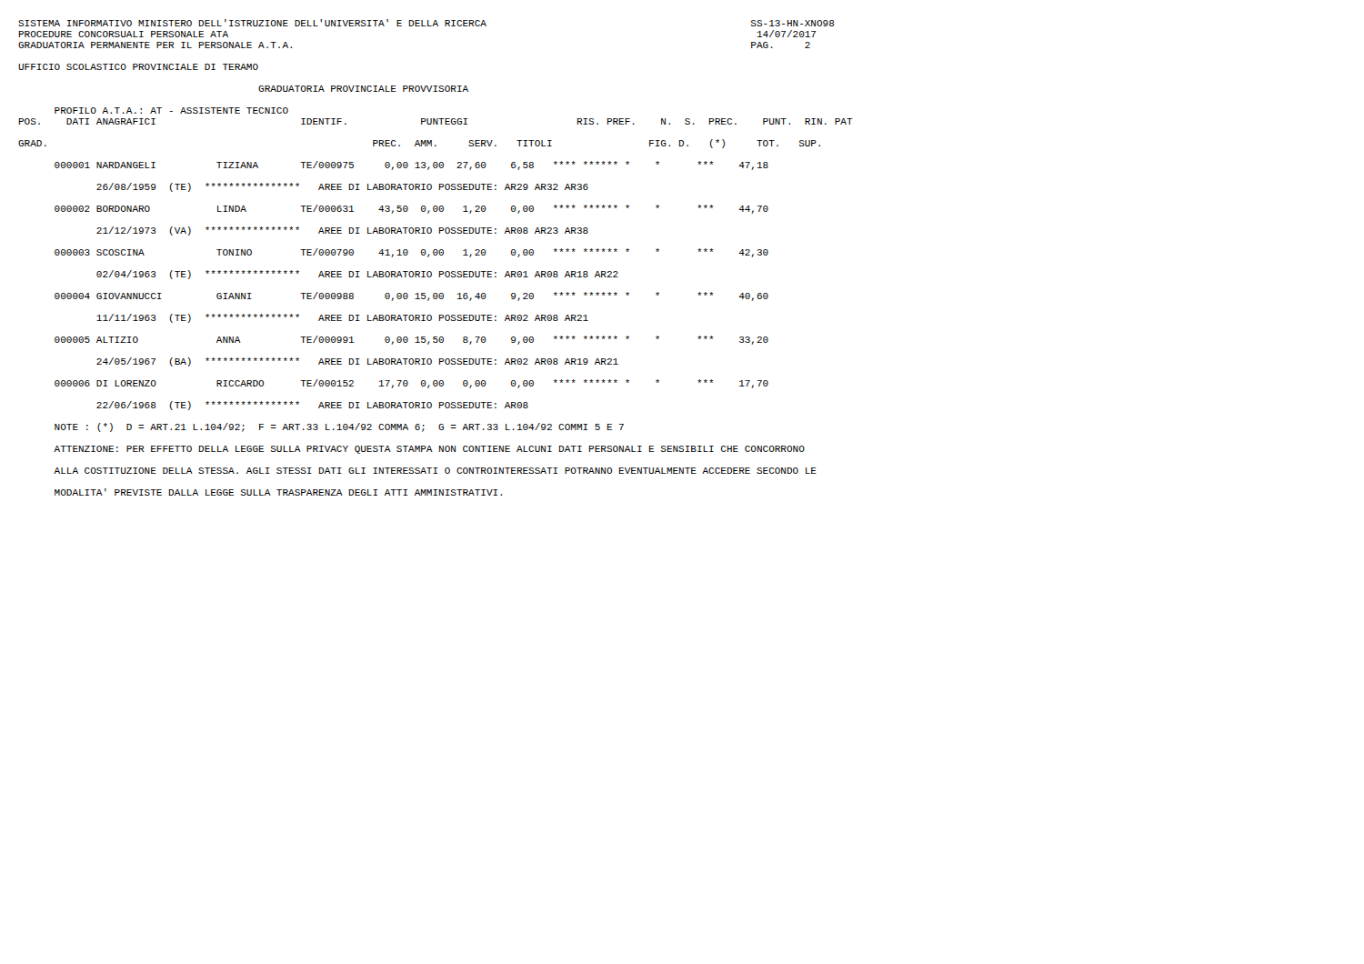SISTEMA INFORMATIVO MINISTERO DELL'ISTRUZIONE DELL'UNIVERSITA' E DELLA RICERCA                                            SS-13-HN-XNO98
PROCEDURE CONCORSUALI PERSONALE ATA                                                                                        14/07/2017
GRADUATORIA PERMANENTE PER IL PERSONALE A.T.A.                                                                            PAG.     2

UFFICIO SCOLASTICO PROVINCIALE DI TERAMO

                                        GRADUATORIA PROVINCIALE PROVVISORIA

      PROFILO A.T.A.: AT - ASSISTENTE TECNICO
POS.    DATI ANAGRAFICI                        IDENTIF.            PUNTEGGI                  RIS. PREF.    N.  S.  PREC.    PUNT.  RIN. PAT

GRAD.                                                      PREC.  AMM.     SERV.   TITOLI                FIG. D.   (*)     TOT.   SUP.

      000001 NARDANGELI          TIZIANA       TE/000975     0,00 13,00  27,60    6,58   **** ****** *    *      ***    47,18

             26/08/1959  (TE)  ****************   AREE DI LABORATORIO POSSEDUTE: AR29 AR32 AR36

      000002 BORDONARO           LINDA         TE/000631    43,50  0,00   1,20    0,00   **** ****** *    *      ***    44,70

             21/12/1973  (VA)  ****************   AREE DI LABORATORIO POSSEDUTE: AR08 AR23 AR38

      000003 SCOSCINA            TONINO        TE/000790    41,10  0,00   1,20    0,00   **** ****** *    *      ***    42,30

             02/04/1963  (TE)  ****************   AREE DI LABORATORIO POSSEDUTE: AR01 AR08 AR18 AR22

      000004 GIOVANNUCCI         GIANNI        TE/000988     0,00 15,00  16,40    9,20   **** ****** *    *      ***    40,60

             11/11/1963  (TE)  ****************   AREE DI LABORATORIO POSSEDUTE: AR02 AR08 AR21

      000005 ALTIZIO             ANNA          TE/000991     0,00 15,50   8,70    9,00   **** ****** *    *      ***    33,20

             24/05/1967  (BA)  ****************   AREE DI LABORATORIO POSSEDUTE: AR02 AR08 AR19 AR21

      000006 DI LORENZO          RICCARDO      TE/000152    17,70  0,00   0,00    0,00   **** ****** *    *      ***    17,70

             22/06/1968  (TE)  ****************   AREE DI LABORATORIO POSSEDUTE: AR08

      NOTE : (*)  D = ART.21 L.104/92;  F = ART.33 L.104/92 COMMA 6;  G = ART.33 L.104/92 COMMI 5 E 7

      ATTENZIONE: PER EFFETTO DELLA LEGGE SULLA PRIVACY QUESTA STAMPA NON CONTIENE ALCUNI DATI PERSONALI E SENSIBILI CHE CONCORRONO

      ALLA COSTITUZIONE DELLA STESSA. AGLI STESSI DATI GLI INTERESSATI O CONTROINTERESSATI POTRANNO EVENTUALMENTE ACCEDERE SECONDO LE

      MODALITA' PREVISTE DALLA LEGGE SULLA TRASPARENZA DEGLI ATTI AMMINISTRATIVI.